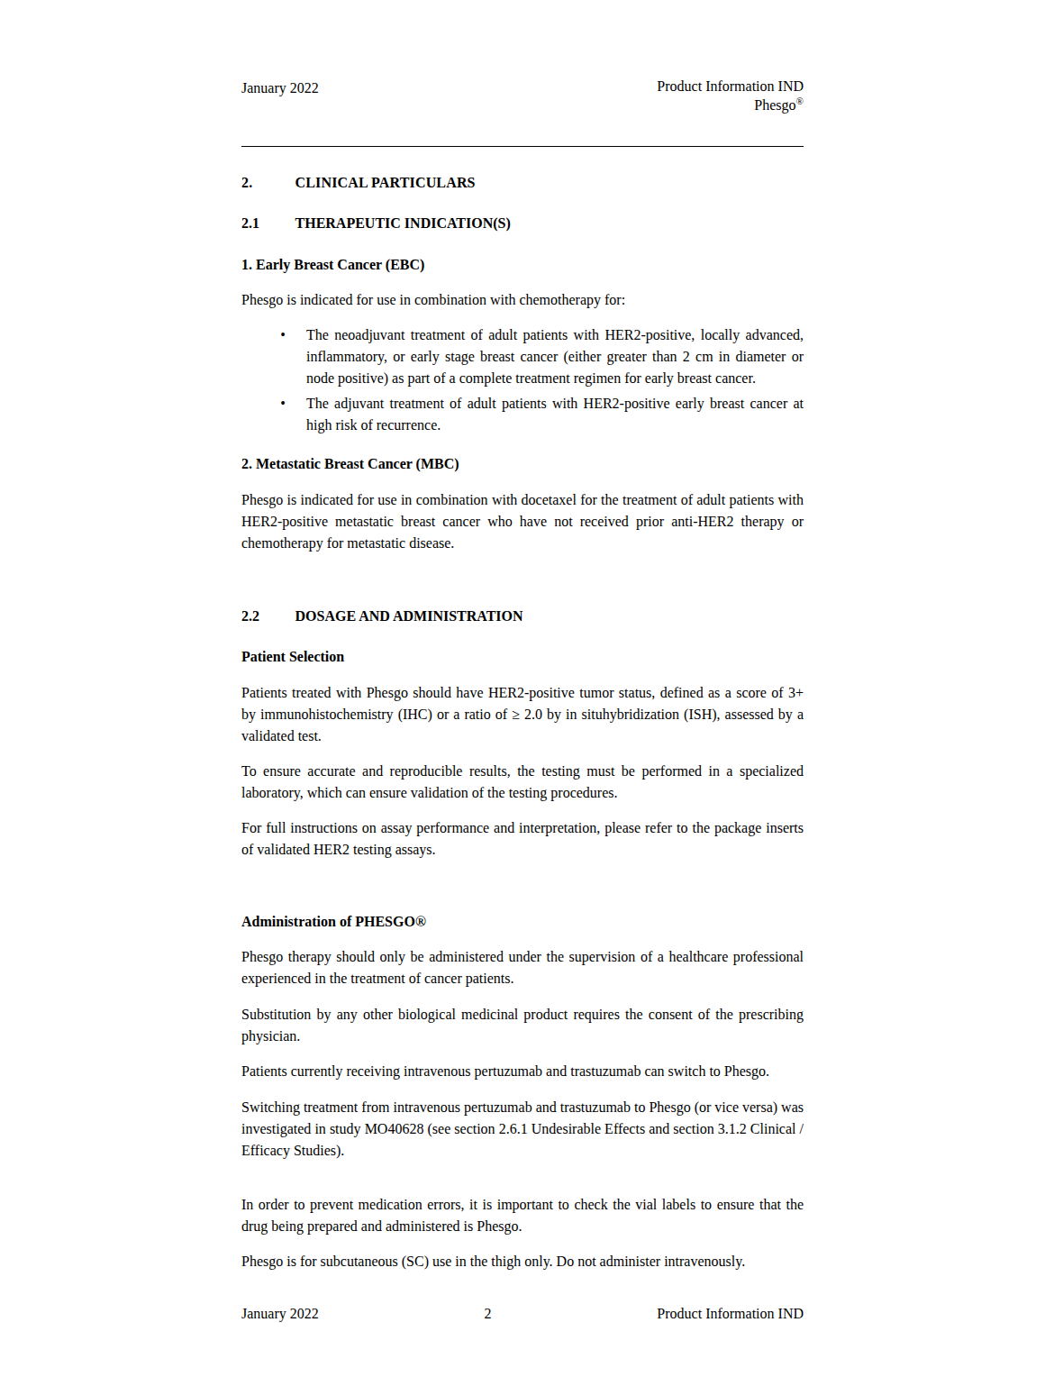January 2022
Product Information IND
Phesgo®
2. CLINICAL PARTICULARS
2.1 THERAPEUTIC INDICATION(S)
1. Early Breast Cancer (EBC)
Phesgo is indicated for use in combination with chemotherapy for:
The neoadjuvant treatment of adult patients with HER2-positive, locally advanced, inflammatory, or early stage breast cancer (either greater than 2 cm in diameter or node positive) as part of a complete treatment regimen for early breast cancer.
The adjuvant treatment of adult patients with HER2-positive early breast cancer at high risk of recurrence.
2. Metastatic Breast Cancer (MBC)
Phesgo is indicated for use in combination with docetaxel for the treatment of adult patients with HER2-positive metastatic breast cancer who have not received prior anti-HER2 therapy or chemotherapy for metastatic disease.
2.2 DOSAGE AND ADMINISTRATION
Patient Selection
Patients treated with Phesgo should have HER2-positive tumor status, defined as a score of 3+ by immunohistochemistry (IHC) or a ratio of ≥ 2.0 by in situhybridization (ISH), assessed by a validated test.
To ensure accurate and reproducible results, the testing must be performed in a specialized laboratory, which can ensure validation of the testing procedures.
For full instructions on assay performance and interpretation, please refer to the package inserts of validated HER2 testing assays.
Administration of PHESGO®
Phesgo therapy should only be administered under the supervision of a healthcare professional experienced in the treatment of cancer patients.
Substitution by any other biological medicinal product requires the consent of the prescribing physician.
Patients currently receiving intravenous pertuzumab and trastuzumab can switch to Phesgo.
Switching treatment from intravenous pertuzumab and trastuzumab to Phesgo (or vice versa) was investigated in study MO40628 (see section 2.6.1 Undesirable Effects and section 3.1.2 Clinical / Efficacy Studies).
In order to prevent medication errors, it is important to check the vial labels to ensure that the drug being prepared and administered is Phesgo.
Phesgo is for subcutaneous (SC) use in the thigh only. Do not administer intravenously.
January 2022
2
Product Information IND